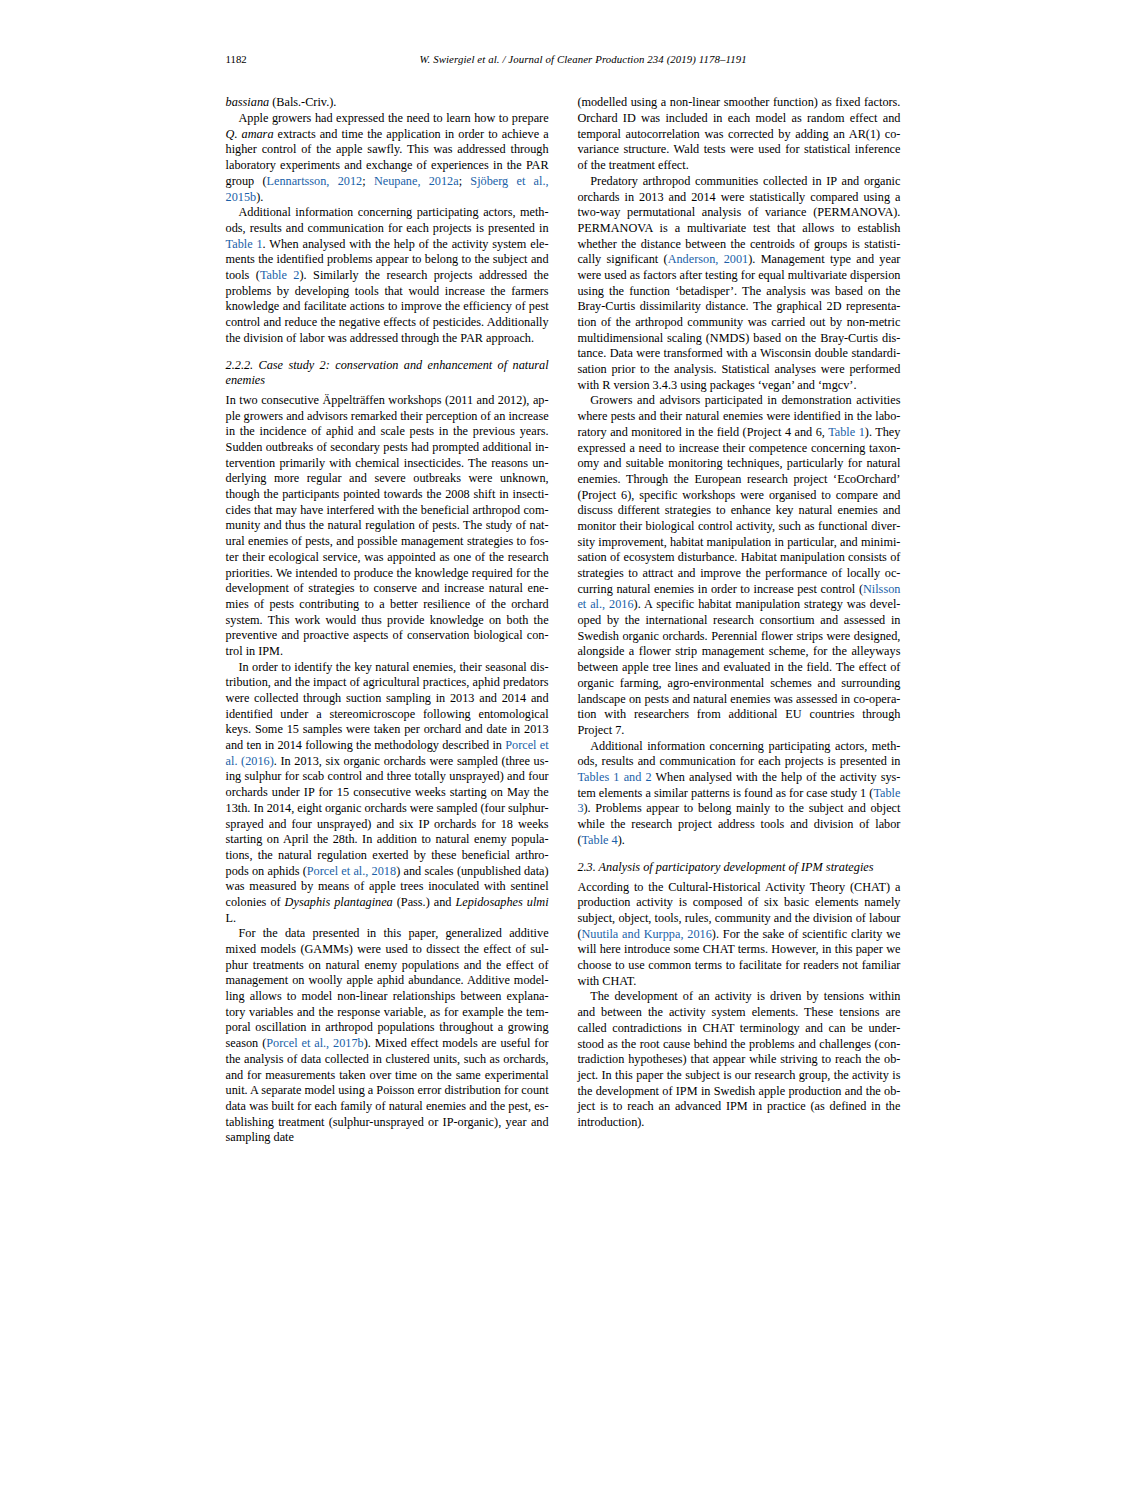1182
W. Swiergiel et al. / Journal of Cleaner Production 234 (2019) 1178–1191
bassiana (Bals.-Criv.).
Apple growers had expressed the need to learn how to prepare Q. amara extracts and time the application in order to achieve a higher control of the apple sawfly. This was addressed through laboratory experiments and exchange of experiences in the PAR group (Lennartsson, 2012; Neupane, 2012a; Sjöberg et al., 2015b).
Additional information concerning participating actors, methods, results and communication for each projects is presented in Table 1. When analysed with the help of the activity system elements the identified problems appear to belong to the subject and tools (Table 2). Similarly the research projects addressed the problems by developing tools that would increase the farmers knowledge and facilitate actions to improve the efficiency of pest control and reduce the negative effects of pesticides. Additionally the division of labor was addressed through the PAR approach.
2.2.2. Case study 2: conservation and enhancement of natural enemies
In two consecutive Äppelträffen workshops (2011 and 2012), apple growers and advisors remarked their perception of an increase in the incidence of aphid and scale pests in the previous years. Sudden outbreaks of secondary pests had prompted additional intervention primarily with chemical insecticides. The reasons underlying more regular and severe outbreaks were unknown, though the participants pointed towards the 2008 shift in insecticides that may have interfered with the beneficial arthropod community and thus the natural regulation of pests. The study of natural enemies of pests, and possible management strategies to foster their ecological service, was appointed as one of the research priorities. We intended to produce the knowledge required for the development of strategies to conserve and increase natural enemies of pests contributing to a better resilience of the orchard system. This work would thus provide knowledge on both the preventive and proactive aspects of conservation biological control in IPM.
In order to identify the key natural enemies, their seasonal distribution, and the impact of agricultural practices, aphid predators were collected through suction sampling in 2013 and 2014 and identified under a stereomicroscope following entomological keys. Some 15 samples were taken per orchard and date in 2013 and ten in 2014 following the methodology described in Porcel et al. (2016). In 2013, six organic orchards were sampled (three using sulphur for scab control and three totally unsprayed) and four orchards under IP for 15 consecutive weeks starting on May the 13th. In 2014, eight organic orchards were sampled (four sulphur-sprayed and four unsprayed) and six IP orchards for 18 weeks starting on April the 28th. In addition to natural enemy populations, the natural regulation exerted by these beneficial arthropods on aphids (Porcel et al., 2018) and scales (unpublished data) was measured by means of apple trees inoculated with sentinel colonies of Dysaphis plantaginea (Pass.) and Lepidosaphes ulmi L.
For the data presented in this paper, generalized additive mixed models (GAMMs) were used to dissect the effect of sulphur treatments on natural enemy populations and the effect of management on woolly apple aphid abundance. Additive modelling allows to model non-linear relationships between explanatory variables and the response variable, as for example the temporal oscillation in arthropod populations throughout a growing season (Porcel et al., 2017b). Mixed effect models are useful for the analysis of data collected in clustered units, such as orchards, and for measurements taken over time on the same experimental unit. A separate model using a Poisson error distribution for count data was built for each family of natural enemies and the pest, establishing treatment (sulphur-unsprayed or IP-organic), year and sampling date
(modelled using a non-linear smoother function) as fixed factors. Orchard ID was included in each model as random effect and temporal autocorrelation was corrected by adding an AR(1) covariance structure. Wald tests were used for statistical inference of the treatment effect.
Predatory arthropod communities collected in IP and organic orchards in 2013 and 2014 were statistically compared using a two-way permutational analysis of variance (PERMANOVA). PERMANOVA is a multivariate test that allows to establish whether the distance between the centroids of groups is statistically significant (Anderson, 2001). Management type and year were used as factors after testing for equal multivariate dispersion using the function ‘betadisper’. The analysis was based on the Bray-Curtis dissimilarity distance. The graphical 2D representation of the arthropod community was carried out by non-metric multidimensional scaling (NMDS) based on the Bray-Curtis distance. Data were transformed with a Wisconsin double standardisation prior to the analysis. Statistical analyses were performed with R version 3.4.3 using packages ‘vegan’ and ‘mgcv’.
Growers and advisors participated in demonstration activities where pests and their natural enemies were identified in the laboratory and monitored in the field (Project 4 and 6, Table 1). They expressed a need to increase their competence concerning taxonomy and suitable monitoring techniques, particularly for natural enemies. Through the European research project ‘EcoOrchard’ (Project 6), specific workshops were organised to compare and discuss different strategies to enhance key natural enemies and monitor their biological control activity, such as functional diversity improvement, habitat manipulation in particular, and minimisation of ecosystem disturbance. Habitat manipulation consists of strategies to attract and improve the performance of locally occurring natural enemies in order to increase pest control (Nilsson et al., 2016). A specific habitat manipulation strategy was developed by the international research consortium and assessed in Swedish organic orchards. Perennial flower strips were designed, alongside a flower strip management scheme, for the alleyways between apple tree lines and evaluated in the field. The effect of organic farming, agro-environmental schemes and surrounding landscape on pests and natural enemies was assessed in co-operation with researchers from additional EU countries through Project 7.
Additional information concerning participating actors, methods, results and communication for each projects is presented in Tables 1 and 2 When analysed with the help of the activity system elements a similar patterns is found as for case study 1 (Table 3). Problems appear to belong mainly to the subject and object while the research project address tools and division of labor (Table 4).
2.3. Analysis of participatory development of IPM strategies
According to the Cultural-Historical Activity Theory (CHAT) a production activity is composed of six basic elements namely subject, object, tools, rules, community and the division of labour (Nuutila and Kurppa, 2016). For the sake of scientific clarity we will here introduce some CHAT terms. However, in this paper we choose to use common terms to facilitate for readers not familiar with CHAT.
The development of an activity is driven by tensions within and between the activity system elements. These tensions are called contradictions in CHAT terminology and can be understood as the root cause behind the problems and challenges (contradiction hypotheses) that appear while striving to reach the object. In this paper the subject is our research group, the activity is the development of IPM in Swedish apple production and the object is to reach an advanced IPM in practice (as defined in the introduction).